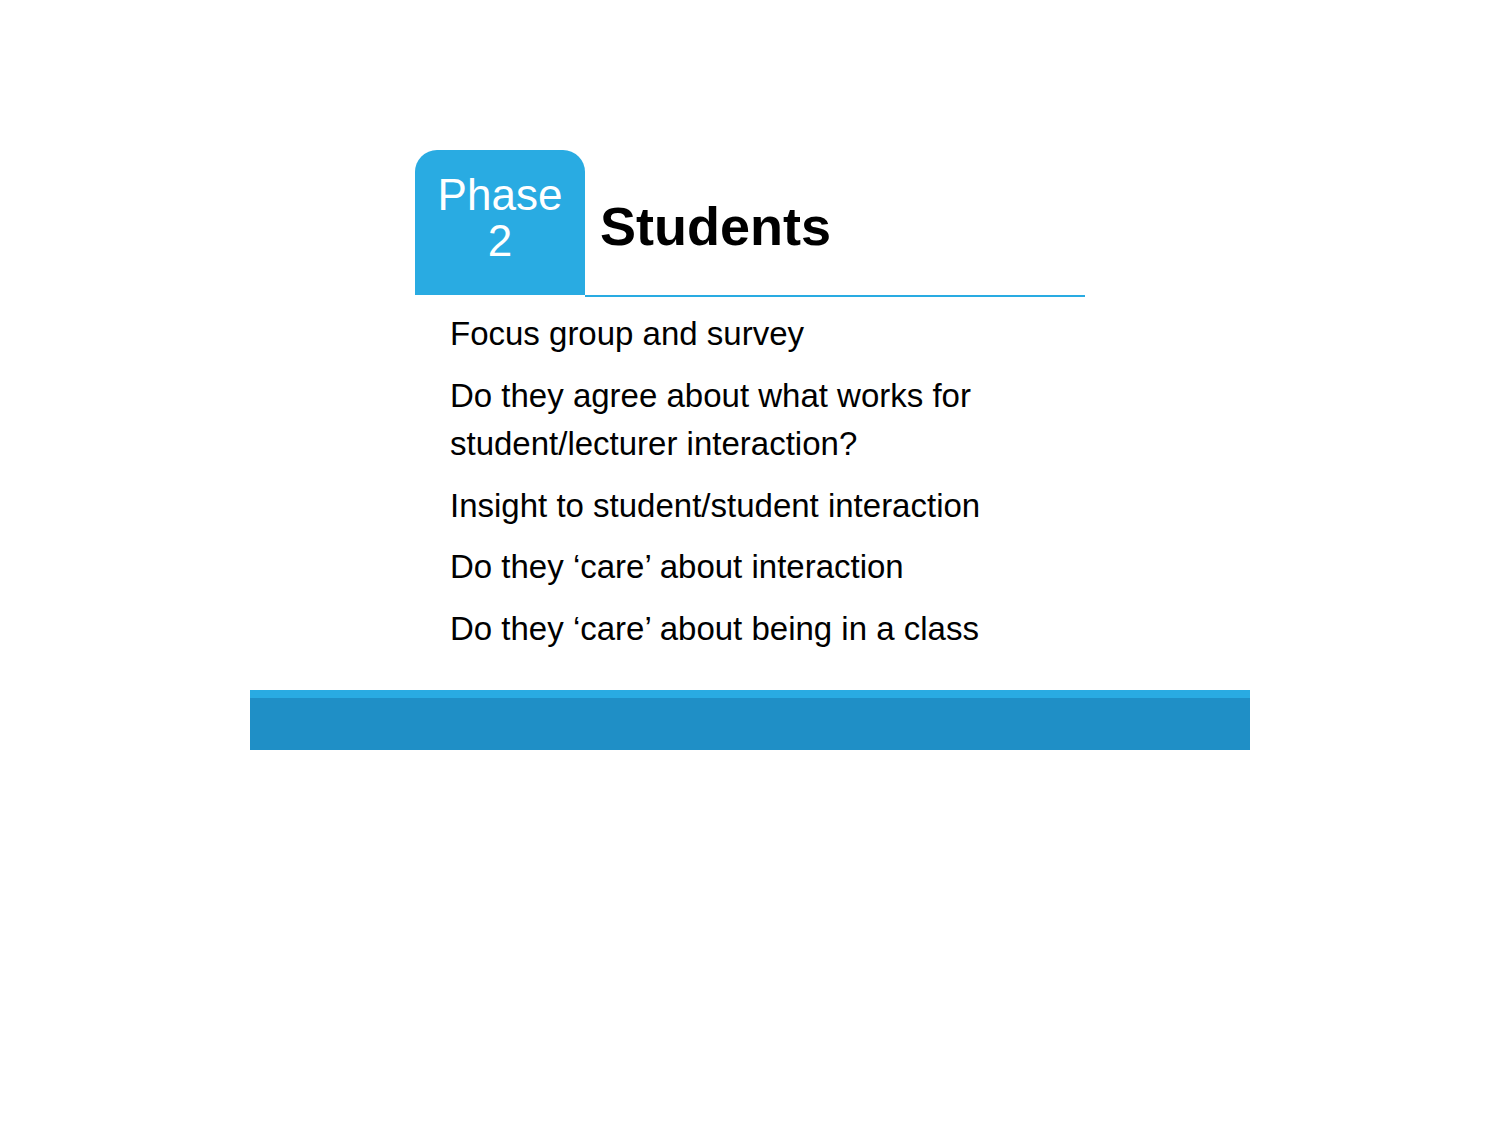Phase 2
Students
Focus group and survey
Do they agree about what works for student/lecturer interaction?
Insight to student/student interaction
Do they ‘care’ about interaction
Do they ‘care’ about being in a class